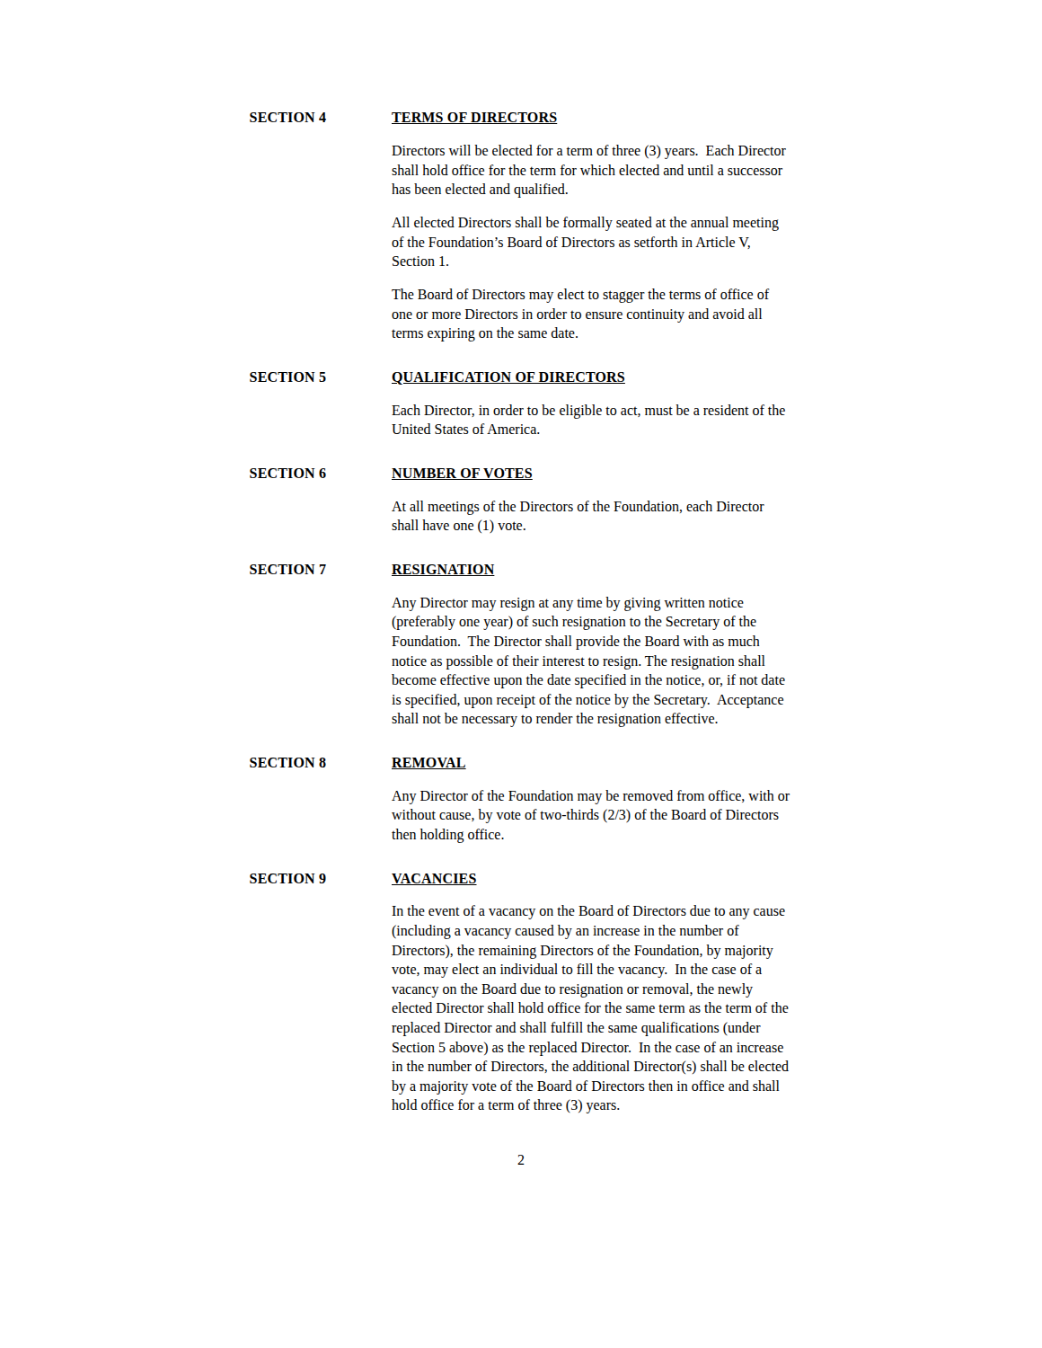SECTION 4
TERMS OF DIRECTORS
Directors will be elected for a term of three (3) years. Each Director shall hold office for the term for which elected and until a successor has been elected and qualified.
All elected Directors shall be formally seated at the annual meeting of the Foundation’s Board of Directors as setforth in Article V, Section 1.
The Board of Directors may elect to stagger the terms of office of one or more Directors in order to ensure continuity and avoid all terms expiring on the same date.
SECTION 5
QUALIFICATION OF DIRECTORS
Each Director, in order to be eligible to act, must be a resident of the United States of America.
SECTION 6
NUMBER OF VOTES
At all meetings of the Directors of the Foundation, each Director shall have one (1) vote.
SECTION 7
RESIGNATION
Any Director may resign at any time by giving written notice (preferably one year) of such resignation to the Secretary of the Foundation. The Director shall provide the Board with as much notice as possible of their interest to resign. The resignation shall become effective upon the date specified in the notice, or, if not date is specified, upon receipt of the notice by the Secretary. Acceptance shall not be necessary to render the resignation effective.
SECTION 8
REMOVAL
Any Director of the Foundation may be removed from office, with or without cause, by vote of two-thirds (2/3) of the Board of Directors then holding office.
SECTION 9
VACANCIES
In the event of a vacancy on the Board of Directors due to any cause (including a vacancy caused by an increase in the number of Directors), the remaining Directors of the Foundation, by majority vote, may elect an individual to fill the vacancy. In the case of a vacancy on the Board due to resignation or removal, the newly elected Director shall hold office for the same term as the term of the replaced Director and shall fulfill the same qualifications (under Section 5 above) as the replaced Director. In the case of an increase in the number of Directors, the additional Director(s) shall be elected by a majority vote of the Board of Directors then in office and shall hold office for a term of three (3) years.
2